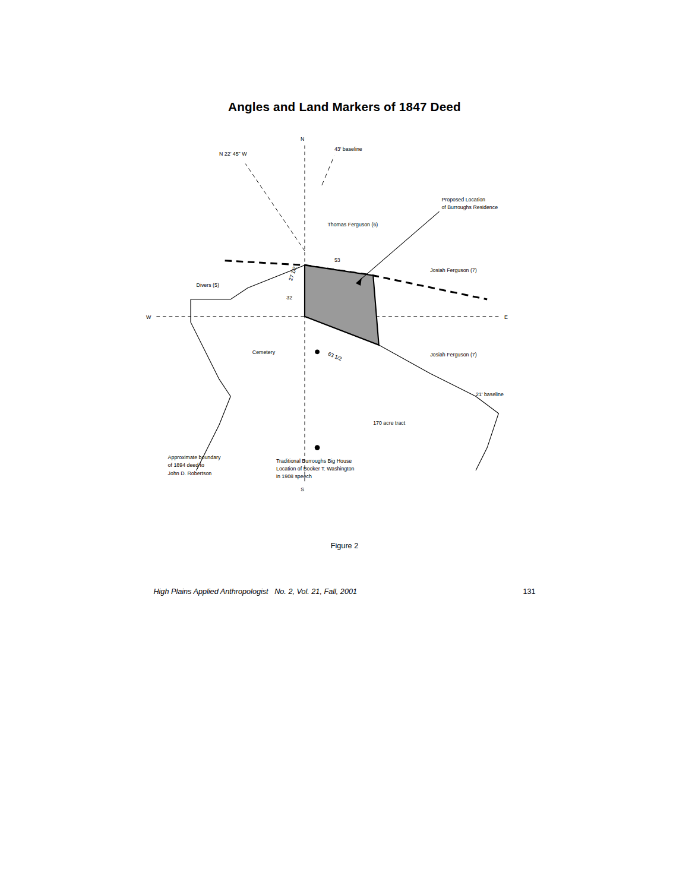Angles and Land Markers of 1847 Deed
Angles and Land Markers of 1847 Deed N S W E N 22' 45" W 43' baseline Thomas Ferguson (6) Josiah Ferguson (7) Josiah Ferguson (7) Divers (5) Proposed Location of Burroughs Residence 53 32 27 1/2 63 1/2 Cemetery 21' baseline 170 acre tract Approximate boundary of 1894 deed to John D. Robertson Traditional Burroughs Big House Location of Booker T. Washington in 1908 speech
Figure 2
High Plains Applied Anthropologist No. 2, Vol. 21, Fall, 2001 131